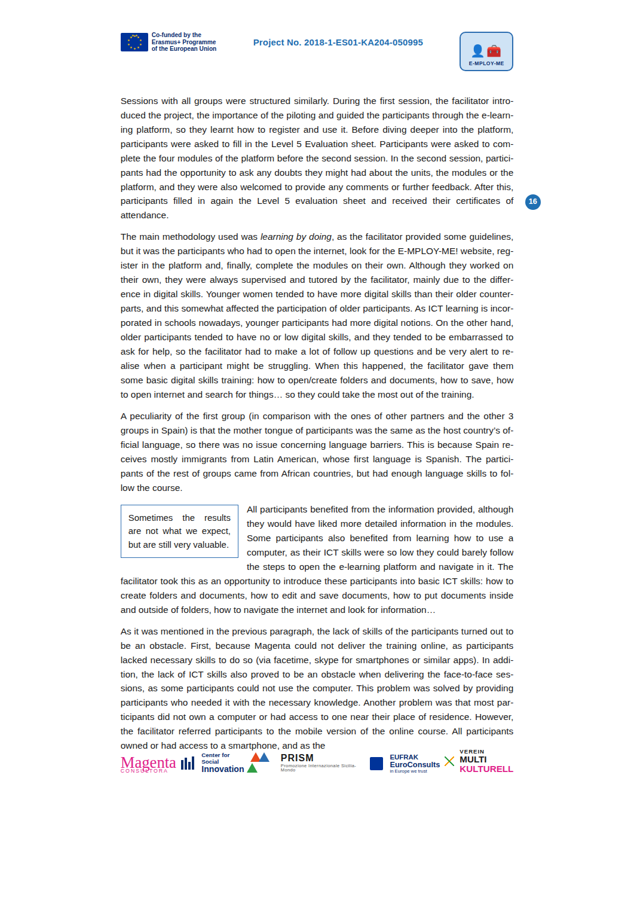★ ★ ★ ★ ★ ★ ★ ★ ★ ★ ★ ★
Co-funded by the
Erasmus+ Programme
of the European Union
Project No. 2018-1-ES01-KA204-050995
👤🧰
E-MPLOY-ME
16
Sessions with all groups were structured similarly. During the first session, the facilitator introduced the project, the importance of the piloting and guided the participants through the e-learning platform, so they learnt how to register and use it. Before diving deeper into the platform, participants were asked to fill in the Level 5 Evaluation sheet. Participants were asked to complete the four modules of the platform before the second session. In the second session, participants had the opportunity to ask any doubts they might had about the units, the modules or the platform, and they were also welcomed to provide any comments or further feedback. After this, participants filled in again the Level 5 evaluation sheet and received their certificates of attendance.
The main methodology used was learning by doing, as the facilitator provided some guidelines, but it was the participants who had to open the internet, look for the E-MPLOY-ME! website, register in the platform and, finally, complete the modules on their own. Although they worked on their own, they were always supervised and tutored by the facilitator, mainly due to the difference in digital skills. Younger women tended to have more digital skills than their older counterparts, and this somewhat affected the participation of older participants. As ICT learning is incorporated in schools nowadays, younger participants had more digital notions. On the other hand, older participants tended to have no or low digital skills, and they tended to be embarrassed to ask for help, so the facilitator had to make a lot of follow up questions and be very alert to realise when a participant might be struggling. When this happened, the facilitator gave them some basic digital skills training: how to open/create folders and documents, how to save, how to open internet and search for things… so they could take the most out of the training.
A peculiarity of the first group (in comparison with the ones of other partners and the other 3 groups in Spain) is that the mother tongue of participants was the same as the host country’s official language, so there was no issue concerning language barriers. This is because Spain receives mostly immigrants from Latin American, whose first language is Spanish. The participants of the rest of groups came from African countries, but had enough language skills to follow the course.
Sometimes the results are not what we expect, but are still very valuable.
All participants benefited from the information provided, although they would have liked more detailed information in the modules. Some participants also benefited from learning how to use a computer, as their ICT skills were so low they could barely follow the steps to open the e-learning platform and navigate in it. The facilitator took this as an opportunity to introduce these participants into basic ICT skills: how to create folders and documents, how to edit and save documents, how to put documents inside and outside of folders, how to navigate the internet and look for information…
As it was mentioned in the previous paragraph, the lack of skills of the participants turned out to be an obstacle. First, because Magenta could not deliver the training online, as participants lacked necessary skills to do so (via facetime, skype for smartphones or similar apps). In addition, the lack of ICT skills also proved to be an obstacle when delivering the face-to-face sessions, as some participants could not use the computer. This problem was solved by providing participants who needed it with the necessary knowledge. Another problem was that most participants did not own a computer or had access to one near their place of residence. However, the facilitator referred participants to the mobile version of the online course. All participants owned or had access to a smartphone, and as the
Magenta Consultora
Center for Social Innovation
PRISM Promozione Internazionale Sicilia-Mondo
EUFRAK EuroConsults in Europe we trust
VEREIN MULTI KULTURELL